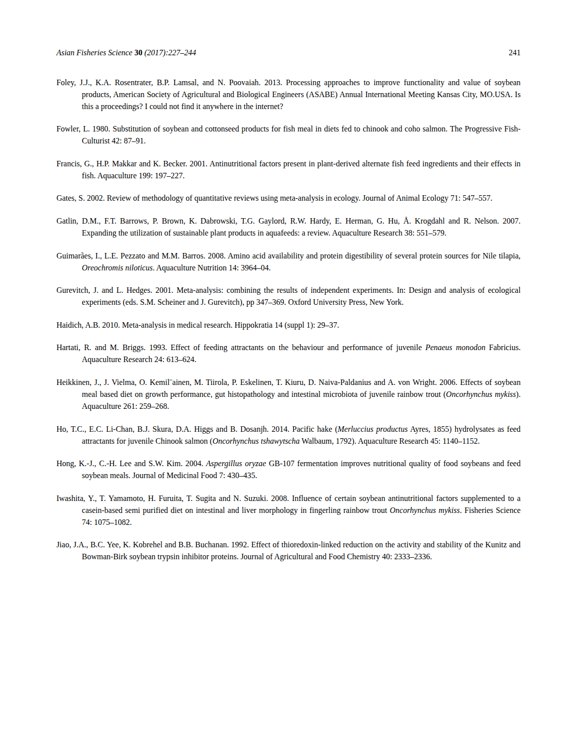Asian Fisheries Science 30 (2017):227–244 241
Foley, J.J., K.A. Rosentrater, B.P. Lamsal, and N. Poovaiah. 2013. Processing approaches to improve functionality and value of soybean products, American Society of Agricultural and Biological Engineers (ASABE) Annual International Meeting Kansas City, MO.USA. Is this a proceedings? I could not find it anywhere in the internet?
Fowler, L. 1980. Substitution of soybean and cottonseed products for fish meal in diets fed to chinook and coho salmon. The Progressive Fish-Culturist 42: 87–91.
Francis, G., H.P. Makkar and K. Becker. 2001. Antinutritional factors present in plant-derived alternate fish feed ingredients and their effects in fish. Aquaculture 199: 197–227.
Gates, S. 2002. Review of methodology of quantitative reviews using meta‐analysis in ecology. Journal of Animal Ecology 71: 547–557.
Gatlin, D.M., F.T. Barrows, P. Brown, K. Dabrowski, T.G. Gaylord, R.W. Hardy, E. Herman, G. Hu, Å. Krogdahl and R. Nelson. 2007. Expanding the utilization of sustainable plant products in aquafeeds: a review. Aquaculture Research 38: 551–579.
Guimarães, I., L.E. Pezzato and M.M. Barros. 2008. Amino acid availability and protein digestibility of several protein sources for Nile tilapia, Oreochromis niloticus. Aquaculture Nutrition 14: 3964–04.
Gurevitch, J. and L. Hedges. 2001. Meta-analysis: combining the results of independent experiments. In: Design and analysis of ecological experiments (eds. S.M. Scheiner and J. Gurevitch), pp 347–369. Oxford University Press, New York.
Haidich, A.B. 2010. Meta-analysis in medical research. Hippokratia 14 (suppl 1): 29–37.
Hartati, R. and M. Briggs. 1993. Effect of feeding attractants on the behaviour and performance of juvenile Penaeus monodon Fabricius. Aquaculture Research 24: 613–624.
Heikkinen, J., J. Vielma, O. Kemil¨ainen, M. Tiirola, P. Eskelinen, T. Kiuru, D. Naiva-Paldanius and A. von Wright. 2006. Effects of soybean meal based diet on growth performance, gut histopathology and intestinal microbiota of juvenile rainbow trout (Oncorhynchus mykiss). Aquaculture 261: 259–268.
Ho, T.C., E.C. Li‐Chan, B.J. Skura, D.A. Higgs and B. Dosanjh. 2014. Pacific hake (Merluccius productus Ayres, 1855) hydrolysates as feed attractants for juvenile Chinook salmon (Oncorhynchus tshawytscha Walbaum, 1792). Aquaculture Research 45: 1140–1152.
Hong, K.-J., C.-H. Lee and S.W. Kim. 2004. Aspergillus oryzae GB-107 fermentation improves nutritional quality of food soybeans and feed soybean meals. Journal of Medicinal Food 7: 430–435.
Iwashita, Y., T. Yamamoto, H. Furuita, T. Sugita and N. Suzuki. 2008. Influence of certain soybean antinutritional factors supplemented to a casein-based semi purified diet on intestinal and liver morphology in fingerling rainbow trout Oncorhynchus mykiss. Fisheries Science 74: 1075–1082.
Jiao, J.A., B.C. Yee, K. Kobrehel and B.B. Buchanan. 1992. Effect of thioredoxin-linked reduction on the activity and stability of the Kunitz and Bowman-Birk soybean trypsin inhibitor proteins. Journal of Agricultural and Food Chemistry 40: 2333–2336.